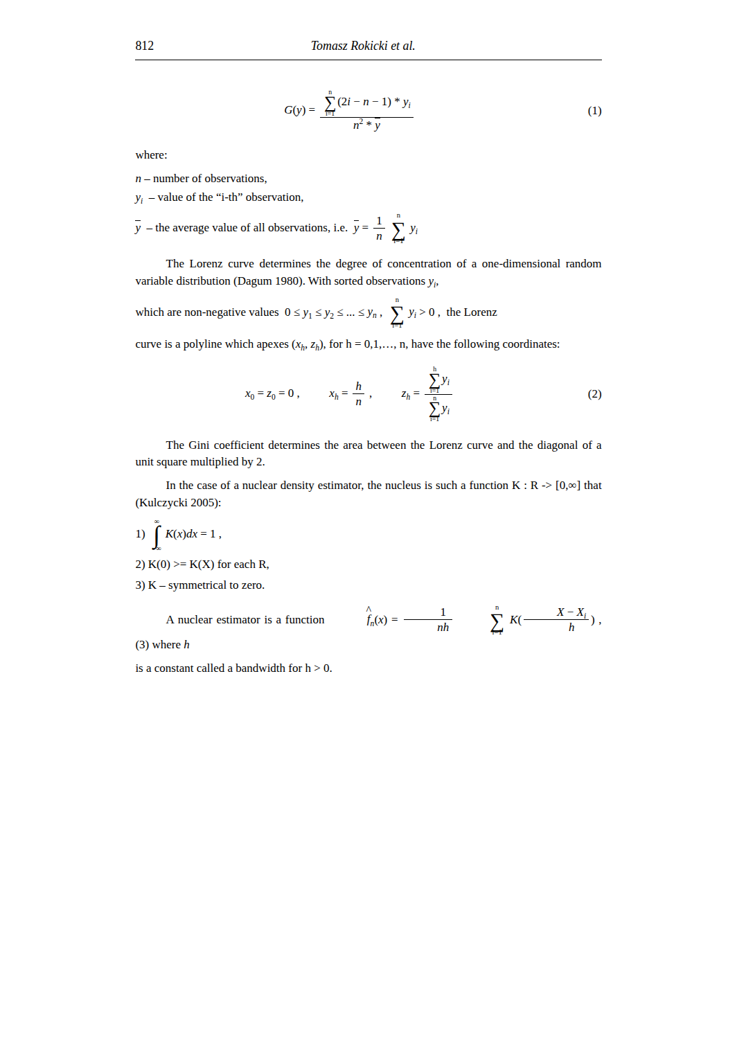812 Tomasz Rokicki et al.
G(y) = n∑i=1(2i − n − 1) * yi n2 * y
(1)
where:
n – number of observations,
yi – value of the “i-th” observation,
y – the average value of all observations, i.e. y = 1 n n∑i=1 yi
The Lorenz curve determines the degree of concentration of a one-dimensional random variable distribution (Dagum 1980). With sorted observations yi,
which are non-negative values 0 ≤ y1 ≤ y2 ≤ ... ≤ yn , n∑i=1 yi > 0 , the Lorenz
curve is a polyline which apexes (xh, zh), for h = 0,1,…, n, have the following coordinates:
x0 = z0 = 0 , xh = hn , zh = h∑i=1 yi n∑i=1 yi
(2)
The Gini coefficient determines the area between the Lorenz curve and the diagonal of a unit square multiplied by 2.
In the case of a nuclear density estimator, the nucleus is such a function K : R -> [0,∞] that (Kulczycki 2005):
1) ∞∫−∞ K(x)dx = 1 ,
2) K(0) >= K(X) for each R,
3) K – symmetrical to zero.
A nuclear estimator is a function ^fn(x) = 1 nh n∑i=1 K(X − Xi h) , (3) where h
is a constant called a bandwidth for h > 0.